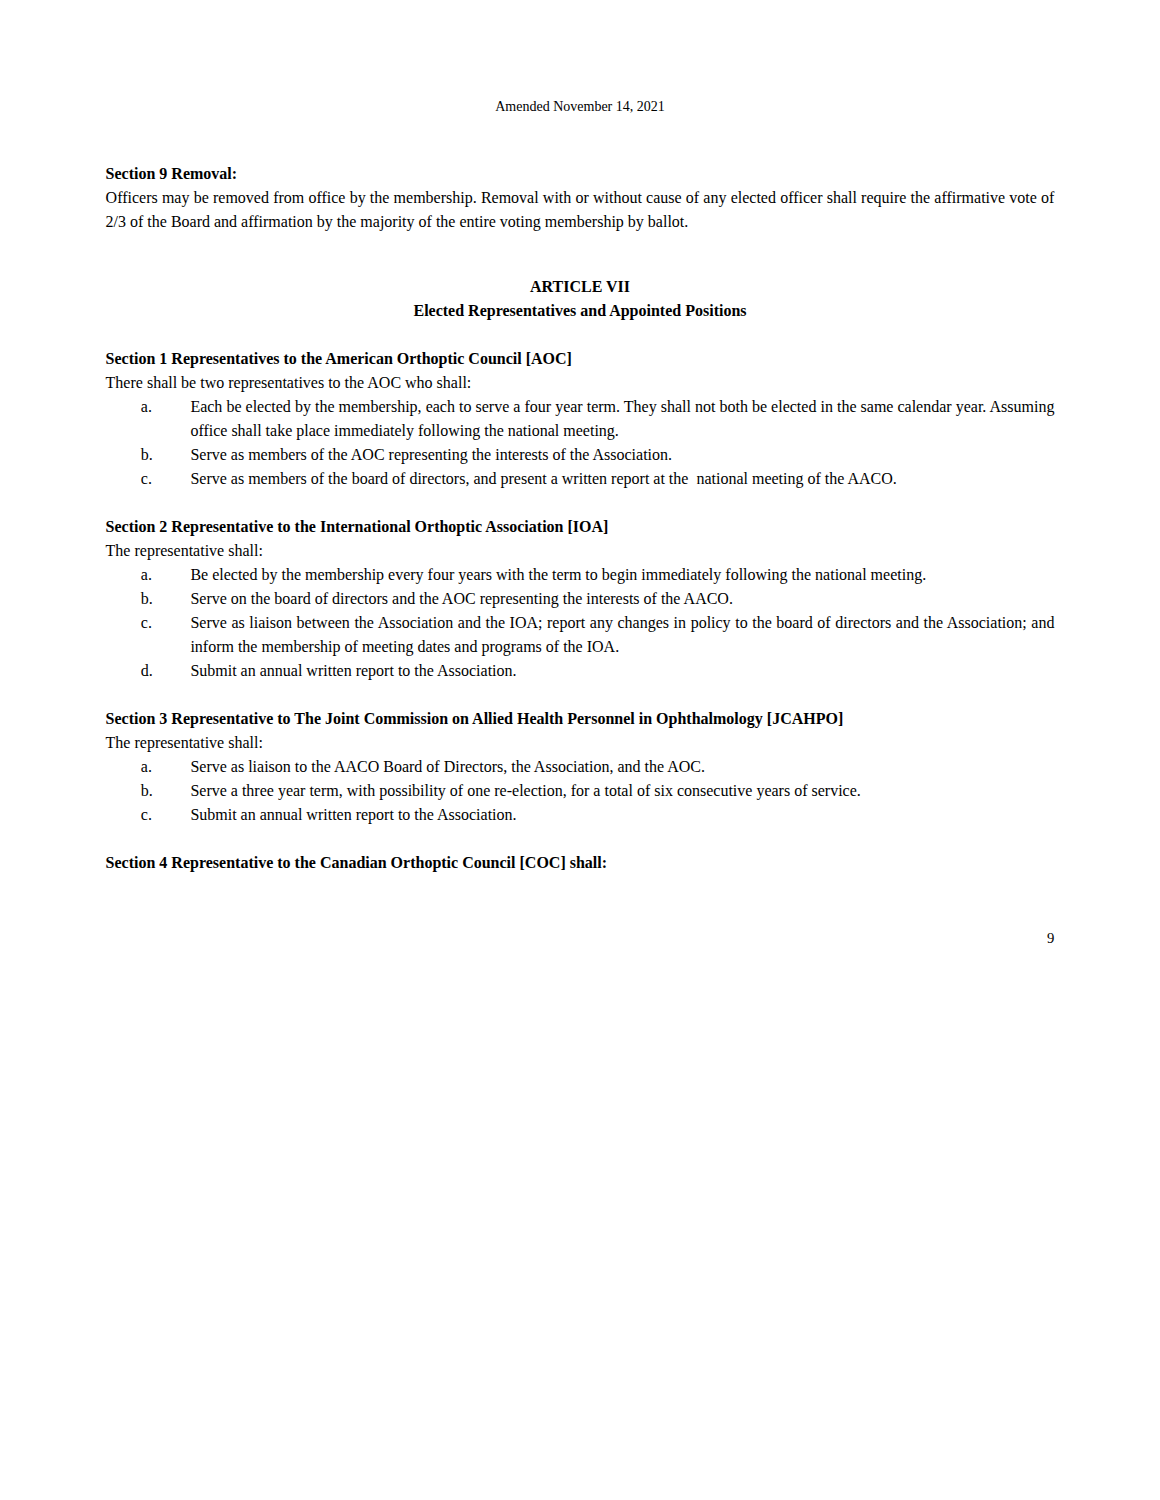Amended November 14, 2021
Section 9 Removal:
Officers may be removed from office by the membership. Removal with or without cause of any elected officer shall require the affirmative vote of 2/3 of the Board and affirmation by the majority of the entire voting membership by ballot.
ARTICLE VII
Elected Representatives and Appointed Positions
Section 1 Representatives to the American Orthoptic Council [AOC]
There shall be two representatives to the AOC who shall:
a. Each be elected by the membership, each to serve a four year term. They shall not both be elected in the same calendar year. Assuming office shall take place immediately following the national meeting.
b. Serve as members of the AOC representing the interests of the Association.
c. Serve as members of the board of directors, and present a written report at the national meeting of the AACO.
Section 2 Representative to the International Orthoptic Association [IOA]
The representative shall:
a. Be elected by the membership every four years with the term to begin immediately following the national meeting.
b. Serve on the board of directors and the AOC representing the interests of the AACO.
c. Serve as liaison between the Association and the IOA; report any changes in policy to the board of directors and the Association; and inform the membership of meeting dates and programs of the IOA.
d. Submit an annual written report to the Association.
Section 3 Representative to The Joint Commission on Allied Health Personnel in Ophthalmology [JCAHPO]
The representative shall:
a. Serve as liaison to the AACO Board of Directors, the Association, and the AOC.
b. Serve a three year term, with possibility of one re-election, for a total of six consecutive years of service.
c. Submit an annual written report to the Association.
Section 4 Representative to the Canadian Orthoptic Council [COC] shall:
9